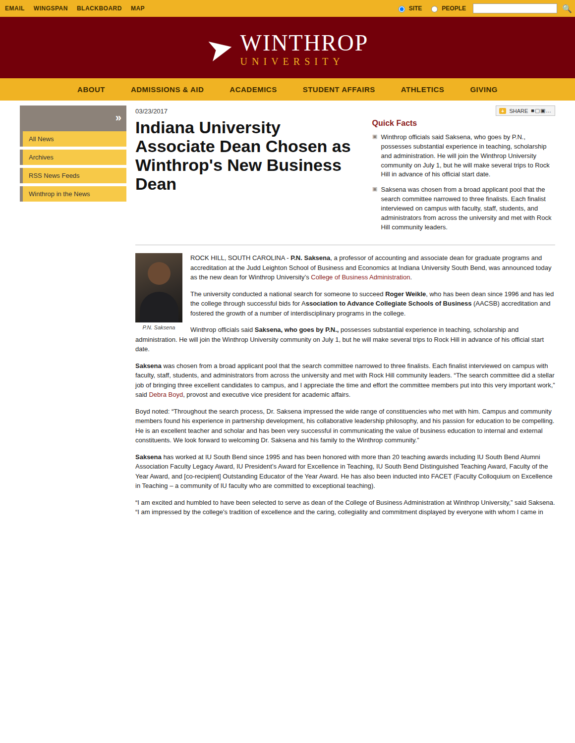Email Wingspan Blackboard Map
Site People 🔍
➤ WINTHROP UNIVERSITY
About
Admissions & Aid
Academics
Student Affairs
Athletics
Giving
»
All News
Archives
RSS News Feeds
Winthrop in the News
03/23/2017
+ SHARE ■▢▣…
Indiana University Associate Dean Chosen as Winthrop's New Business Dean
Quick Facts
Winthrop officials said Saksena, who goes by P.N., possesses substantial experience in teaching, scholarship and administration. He will join the Winthrop University community on July 1, but he will make several trips to Rock Hill in advance of his official start date.
Saksena was chosen from a broad applicant pool that the search committee narrowed to three finalists. Each finalist interviewed on campus with faculty, staff, students, and administrators from across the university and met with Rock Hill community leaders.
P.N. Saksena
ROCK HILL, SOUTH CAROLINA - P.N. Saksena, a professor of accounting and associate dean for graduate programs and accreditation at the Judd Leighton School of Business and Economics at Indiana University South Bend, was announced today as the new dean for Winthrop University’s College of Business Administration.
The university conducted a national search for someone to succeed Roger Weikle, who has been dean since 1996 and has led the college through successful bids for Association to Advance Collegiate Schools of Business (AACSB) accreditation and fostered the growth of a number of interdisciplinary programs in the college.
Winthrop officials said Saksena, who goes by P.N., possesses substantial experience in teaching, scholarship and administration. He will join the Winthrop University community on July 1, but he will make several trips to Rock Hill in advance of his official start date.
Saksena was chosen from a broad applicant pool that the search committee narrowed to three finalists. Each finalist interviewed on campus with faculty, staff, students, and administrators from across the university and met with Rock Hill community leaders. “The search committee did a stellar job of bringing three excellent candidates to campus, and I appreciate the time and effort the committee members put into this very important work,” said Debra Boyd, provost and executive vice president for academic affairs.
Boyd noted: “Throughout the search process, Dr. Saksena impressed the wide range of constituencies who met with him. Campus and community members found his experience in partnership development, his collaborative leadership philosophy, and his passion for education to be compelling. He is an excellent teacher and scholar and has been very successful in communicating the value of business education to internal and external constituents. We look forward to welcoming Dr. Saksena and his family to the Winthrop community.”
Saksena has worked at IU South Bend since 1995 and has been honored with more than 20 teaching awards including IU South Bend Alumni Association Faculty Legacy Award, IU President’s Award for Excellence in Teaching, IU South Bend Distinguished Teaching Award, Faculty of the Year Award, and [co-recipient] Outstanding Educator of the Year Award. He has also been inducted into FACET (Faculty Colloquium on Excellence in Teaching – a community of IU faculty who are committed to exceptional teaching).
“I am excited and humbled to have been selected to serve as dean of the College of Business Administration at Winthrop University,” said Saksena. “I am impressed by the college's tradition of excellence and the caring, collegiality and commitment displayed by everyone with whom I came in